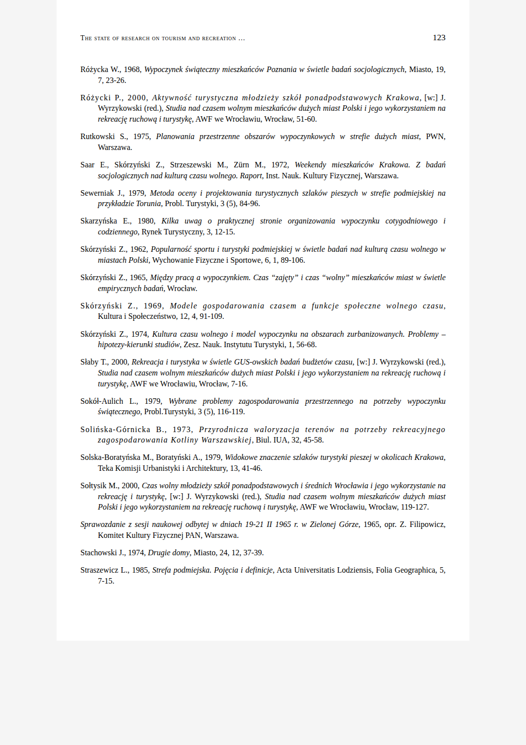The state of research on tourism and recreation … 123
Różycka W., 1968, Wypoczynek świąteczny mieszkańców Poznania w świetle badań socjologicznych, Miasto, 19, 7, 23-26.
Różycki P., 2000, Aktywność turystyczna młodzieży szkół ponadpodstawowych Krakowa, [w:] J. Wyrzykowski (red.), Studia nad czasem wolnym mieszkańców dużych miast Polski i jego wykorzystaniem na rekreację ruchową i turystykę, AWF we Wrocławiu, Wrocław, 51-60.
Rutkowski S., 1975, Planowania przestrzenne obszarów wypoczynkowych w strefie dużych miast, PWN, Warszawa.
Saar E., Skórzyński Z., Strzeszewski M., Zürn M., 1972, Weekendy mieszkańców Krakowa. Z badań socjologicznych nad kulturą czasu wolnego. Raport, Inst. Nauk. Kultury Fizycznej, Warszawa.
Sewerniak J., 1979, Metoda oceny i projektowania turystycznych szlaków pieszych w strefie podmiejskiej na przykładzie Torunia, Probl. Turystyki, 3 (5), 84-96.
Skarzyńska E., 1980, Kilka uwag o praktycznej stronie organizowania wypoczynku cotygodniowego i codziennego, Rynek Turystyczny, 3, 12-15.
Skórzyński Z., 1962, Popularność sportu i turystyki podmiejskiej w świetle badań nad kulturą czasu wolnego w miastach Polski, Wychowanie Fizyczne i Sportowe, 6, 1, 89-106.
Skórzyński Z., 1965, Między pracą a wypoczynkiem. Czas “zajęty” i czas “wolny” mieszkańców miast w świetle empirycznych badań, Wrocław.
Skórzyński Z., 1969, Modele gospodarowania czasem a funkcje społeczne wolnego czasu, Kultura i Społeczeństwo, 12, 4, 91-109.
Skórzyński Z., 1974, Kultura czasu wolnego i model wypoczynku na obszarach zurbanizowanych. Problemy – hipotezy-kierunki studiów, Zesz. Nauk. Instytutu Turystyki, 1, 56-68.
Słaby T., 2000, Rekreacja i turystyka w świetle GUS-owskich badań budżetów czasu, [w:] J. Wyrzykowski (red.), Studia nad czasem wolnym mieszkańców dużych miast Polski i jego wykorzystaniem na rekreację ruchową i turystykę, AWF we Wrocławiu, Wrocław, 7-16.
Sokół-Aulich L., 1979, Wybrane problemy zagospodarowania przestrzennego na potrzeby wypoczynku świątecznego, Probl.Turystyki, 3 (5), 116-119.
Solińska-Górnicka B., 1973, Przyrodnicza waloryzacja terenów na potrzeby rekreacyjnego zagospodarowania Kotliny Warszawskiej, Biul. IUA, 32, 45-58.
Solska-Boratyńska M., Boratyński A., 1979, Widokowe znaczenie szlaków turystyki pieszej w okolicach Krakowa, Teka Komisji Urbanistyki i Architektury, 13, 41-46.
Sołtysik M., 2000, Czas wolny młodzieży szkół ponadpodstawowych i średnich Wrocławia i jego wykorzystanie na rekreację i turystykę, [w:] J. Wyrzykowski (red.), Studia nad czasem wolnym mieszkańców dużych miast Polski i jego wykorzystaniem na rekreację ruchową i turystykę, AWF we Wrocławiu, Wrocław, 119-127.
Sprawozdanie z sesji naukowej odbytej w dniach 19-21 II 1965 r. w Zielonej Górze, 1965, opr. Z. Filipowicz, Komitet Kultury Fizycznej PAN, Warszawa.
Stachowski J., 1974, Drugie domy, Miasto, 24, 12, 37-39.
Straszewicz L., 1985, Strefa podmiejska. Pojęcia i definicje, Acta Universitatis Lodziensis, Folia Geographica, 5, 7-15.